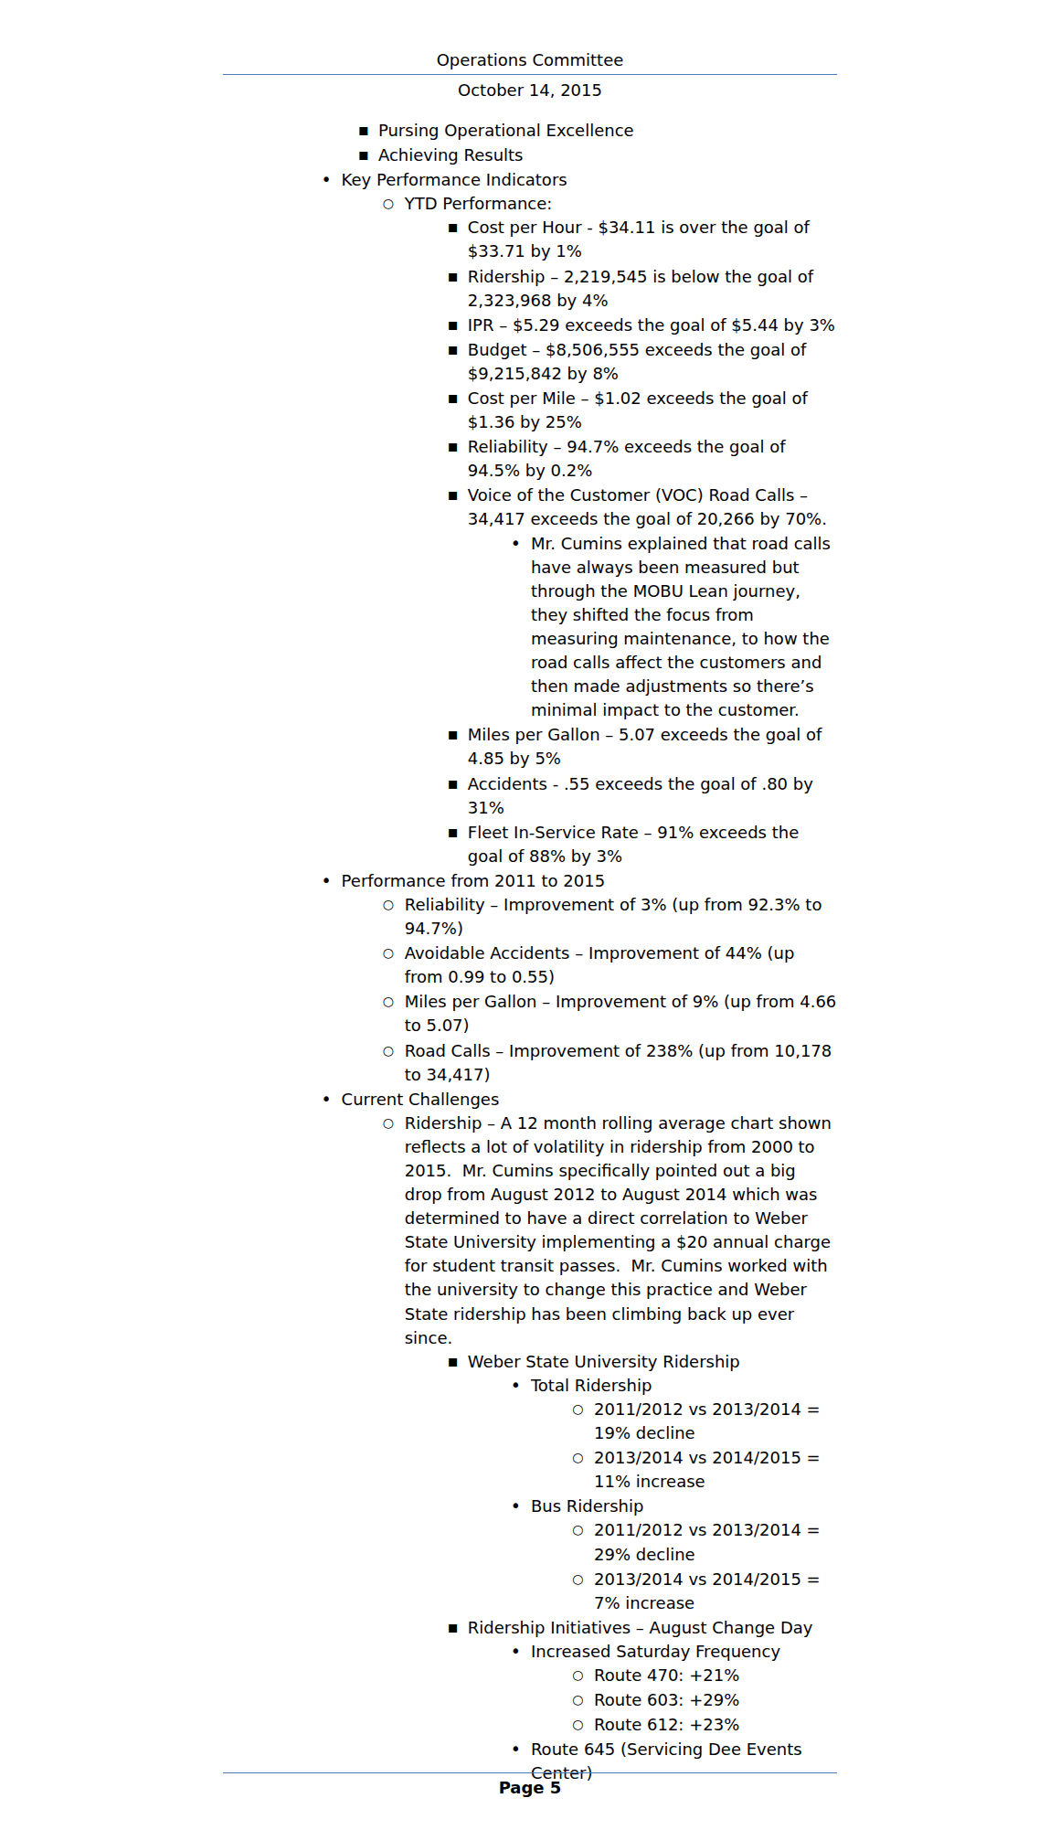Operations Committee
October 14, 2015
Pursing Operational Excellence
Achieving Results
Key Performance Indicators
YTD Performance:
Cost per Hour - $34.11 is over the goal of $33.71 by 1%
Ridership – 2,219,545 is below the goal of 2,323,968 by 4%
IPR – $5.29 exceeds the goal of $5.44 by 3%
Budget – $8,506,555 exceeds the goal of $9,215,842 by 8%
Cost per Mile – $1.02 exceeds the goal of $1.36 by 25%
Reliability – 94.7% exceeds the goal of 94.5% by 0.2%
Voice of the Customer (VOC) Road Calls – 34,417 exceeds the goal of 20,266 by 70%.
Mr. Cumins explained that road calls have always been measured but through the MOBU Lean journey, they shifted the focus from measuring maintenance, to how the road calls affect the customers and then made adjustments so there’s minimal impact to the customer.
Miles per Gallon – 5.07 exceeds the goal of 4.85 by 5%
Accidents - .55 exceeds the goal of .80 by 31%
Fleet In-Service Rate – 91% exceeds the goal of 88% by 3%
Performance from 2011 to 2015
Reliability – Improvement of 3% (up from 92.3% to 94.7%)
Avoidable Accidents – Improvement of 44% (up from 0.99 to 0.55)
Miles per Gallon – Improvement of 9% (up from 4.66 to 5.07)
Road Calls – Improvement of 238% (up from 10,178 to 34,417)
Current Challenges
Ridership – A 12 month rolling average chart shown reflects a lot of volatility in ridership from 2000 to 2015. Mr. Cumins specifically pointed out a big drop from August 2012 to August 2014 which was determined to have a direct correlation to Weber State University implementing a $20 annual charge for student transit passes. Mr. Cumins worked with the university to change this practice and Weber State ridership has been climbing back up ever since.
Weber State University Ridership
Total Ridership
2011/2012 vs 2013/2014 = 19% decline
2013/2014 vs 2014/2015 = 11% increase
Bus Ridership
2011/2012 vs 2013/2014 = 29% decline
2013/2014 vs 2014/2015 = 7% increase
Ridership Initiatives – August Change Day
Increased Saturday Frequency
Route 470: +21%
Route 603: +29%
Route 612: +23%
Route 645 (Servicing Dee Events Center)
Page 5